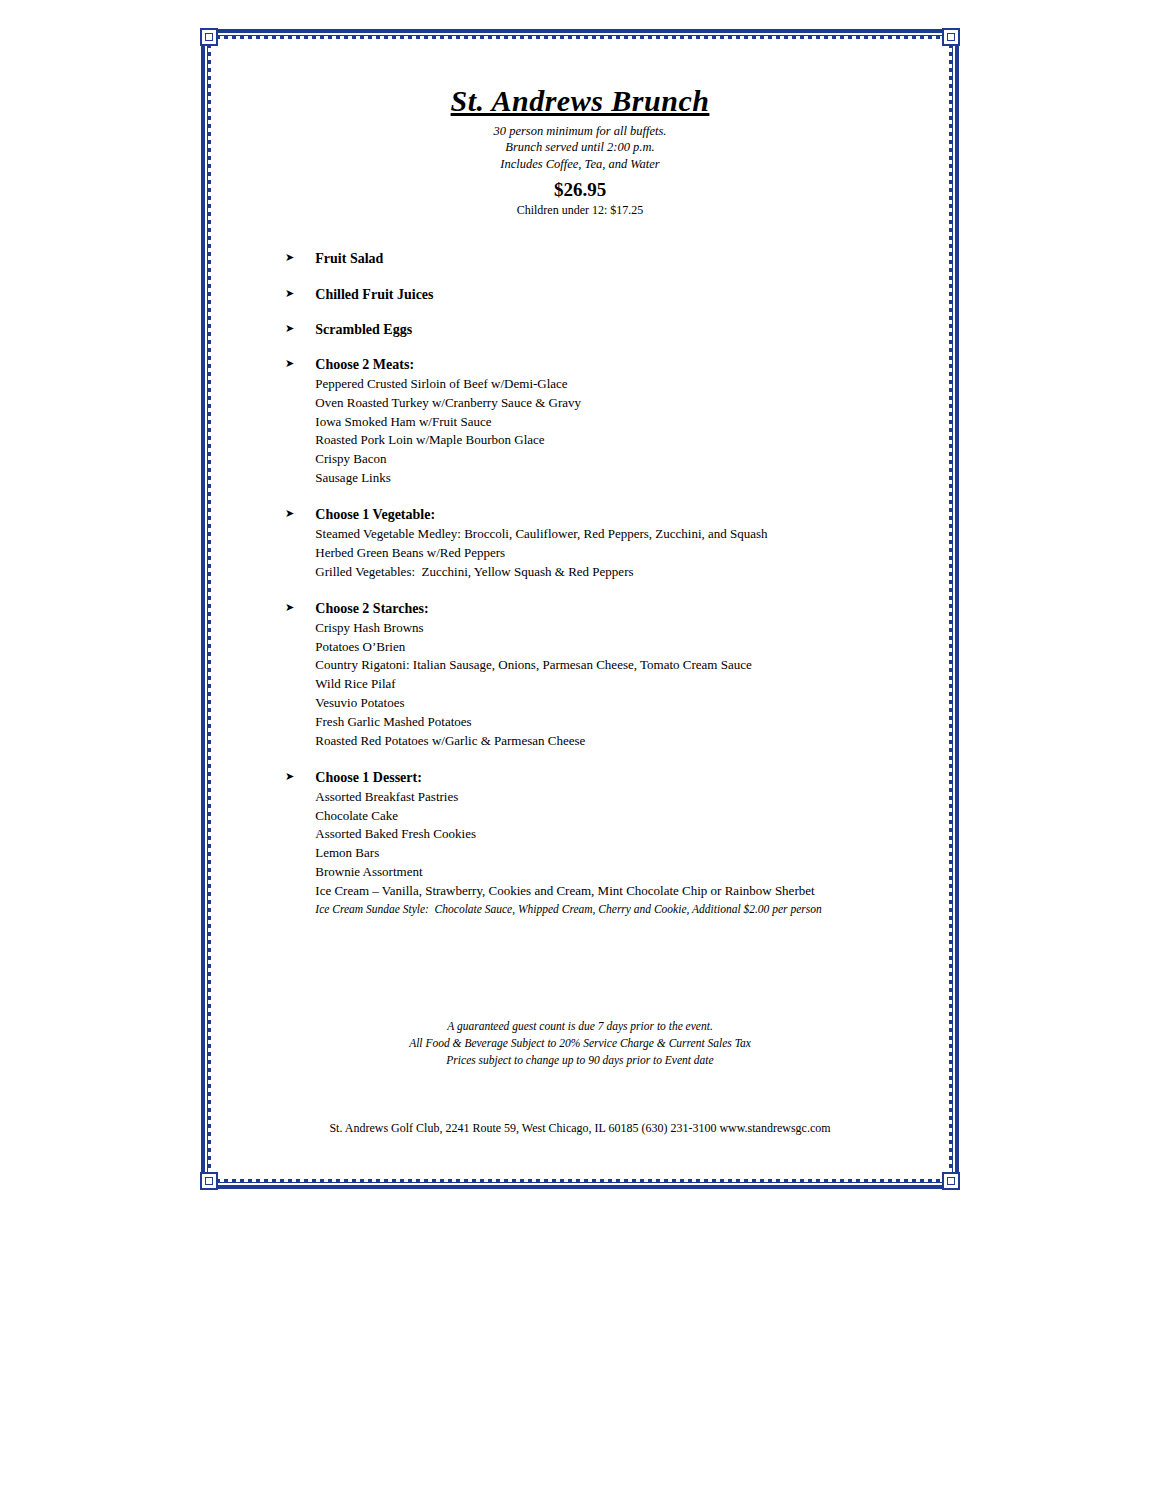St. Andrews Brunch
30 person minimum for all buffets.
Brunch served until 2:00 p.m.
Includes Coffee, Tea, and Water
$26.95
Children under 12: $17.25
Fruit Salad
Chilled Fruit Juices
Scrambled Eggs
Choose 2 Meats:
Peppered Crusted Sirloin of Beef w/Demi-Glace
Oven Roasted Turkey w/Cranberry Sauce & Gravy
Iowa Smoked Ham w/Fruit Sauce
Roasted Pork Loin w/Maple Bourbon Glace
Crispy Bacon
Sausage Links
Choose 1 Vegetable:
Steamed Vegetable Medley: Broccoli, Cauliflower, Red Peppers, Zucchini, and Squash
Herbed Green Beans w/Red Peppers
Grilled Vegetables: Zucchini, Yellow Squash & Red Peppers
Choose 2 Starches:
Crispy Hash Browns
Potatoes O’Brien
Country Rigatoni: Italian Sausage, Onions, Parmesan Cheese, Tomato Cream Sauce
Wild Rice Pilaf
Vesuvio Potatoes
Fresh Garlic Mashed Potatoes
Roasted Red Potatoes w/Garlic & Parmesan Cheese
Choose 1 Dessert:
Assorted Breakfast Pastries
Chocolate Cake
Assorted Baked Fresh Cookies
Lemon Bars
Brownie Assortment
Ice Cream – Vanilla, Strawberry, Cookies and Cream, Mint Chocolate Chip or Rainbow Sherbet
Ice Cream Sundae Style: Chocolate Sauce, Whipped Cream, Cherry and Cookie, Additional $2.00 per person
A guaranteed guest count is due 7 days prior to the event.
All Food & Beverage Subject to 20% Service Charge & Current Sales Tax
Prices subject to change up to 90 days prior to Event date
St. Andrews Golf Club, 2241 Route 59, West Chicago, IL 60185 (630) 231-3100 www.standrewsgc.com